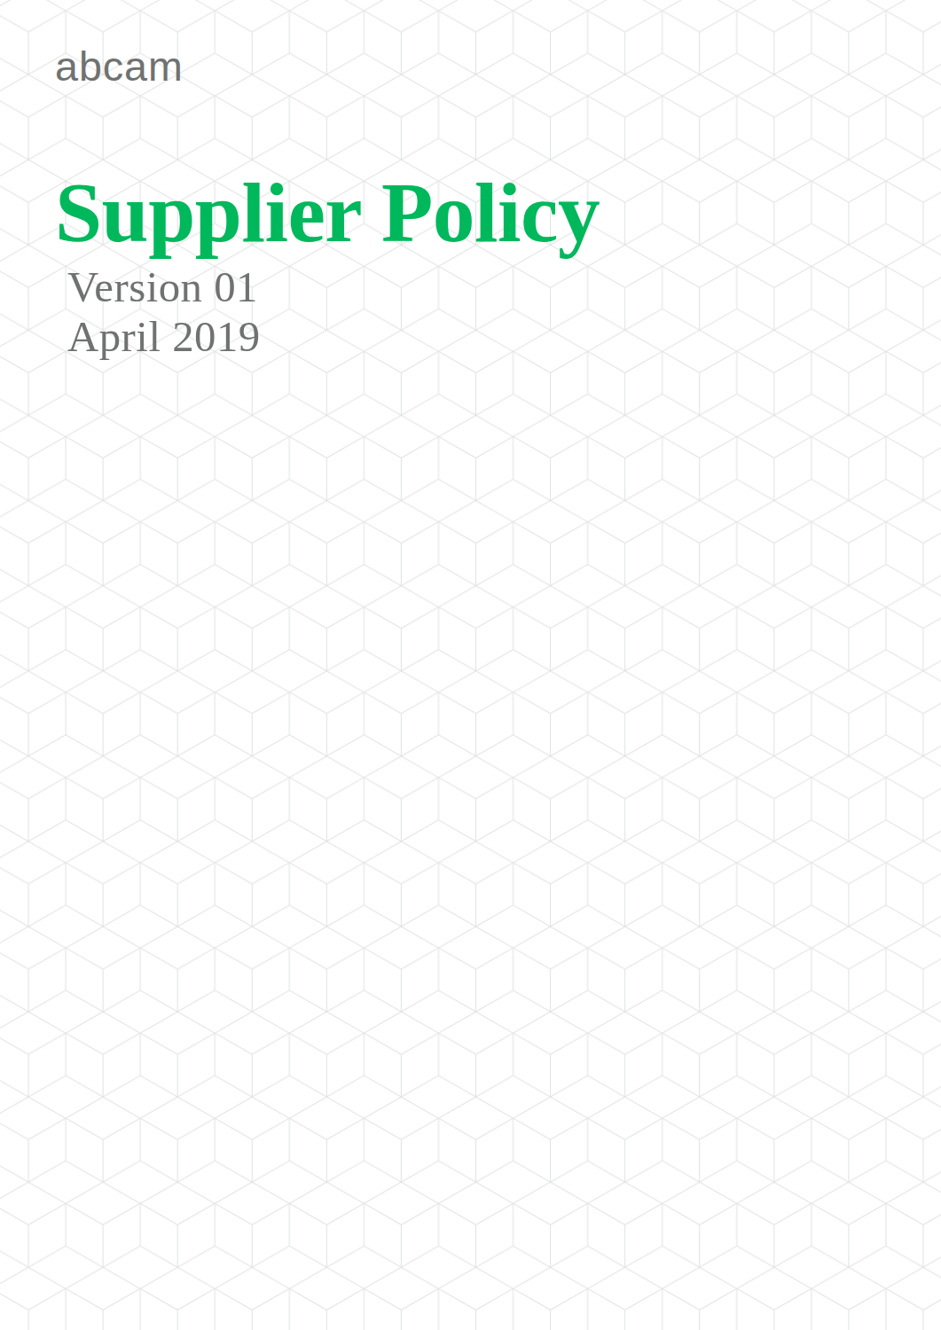abcam
Supplier Policy
Version 01 April 2019